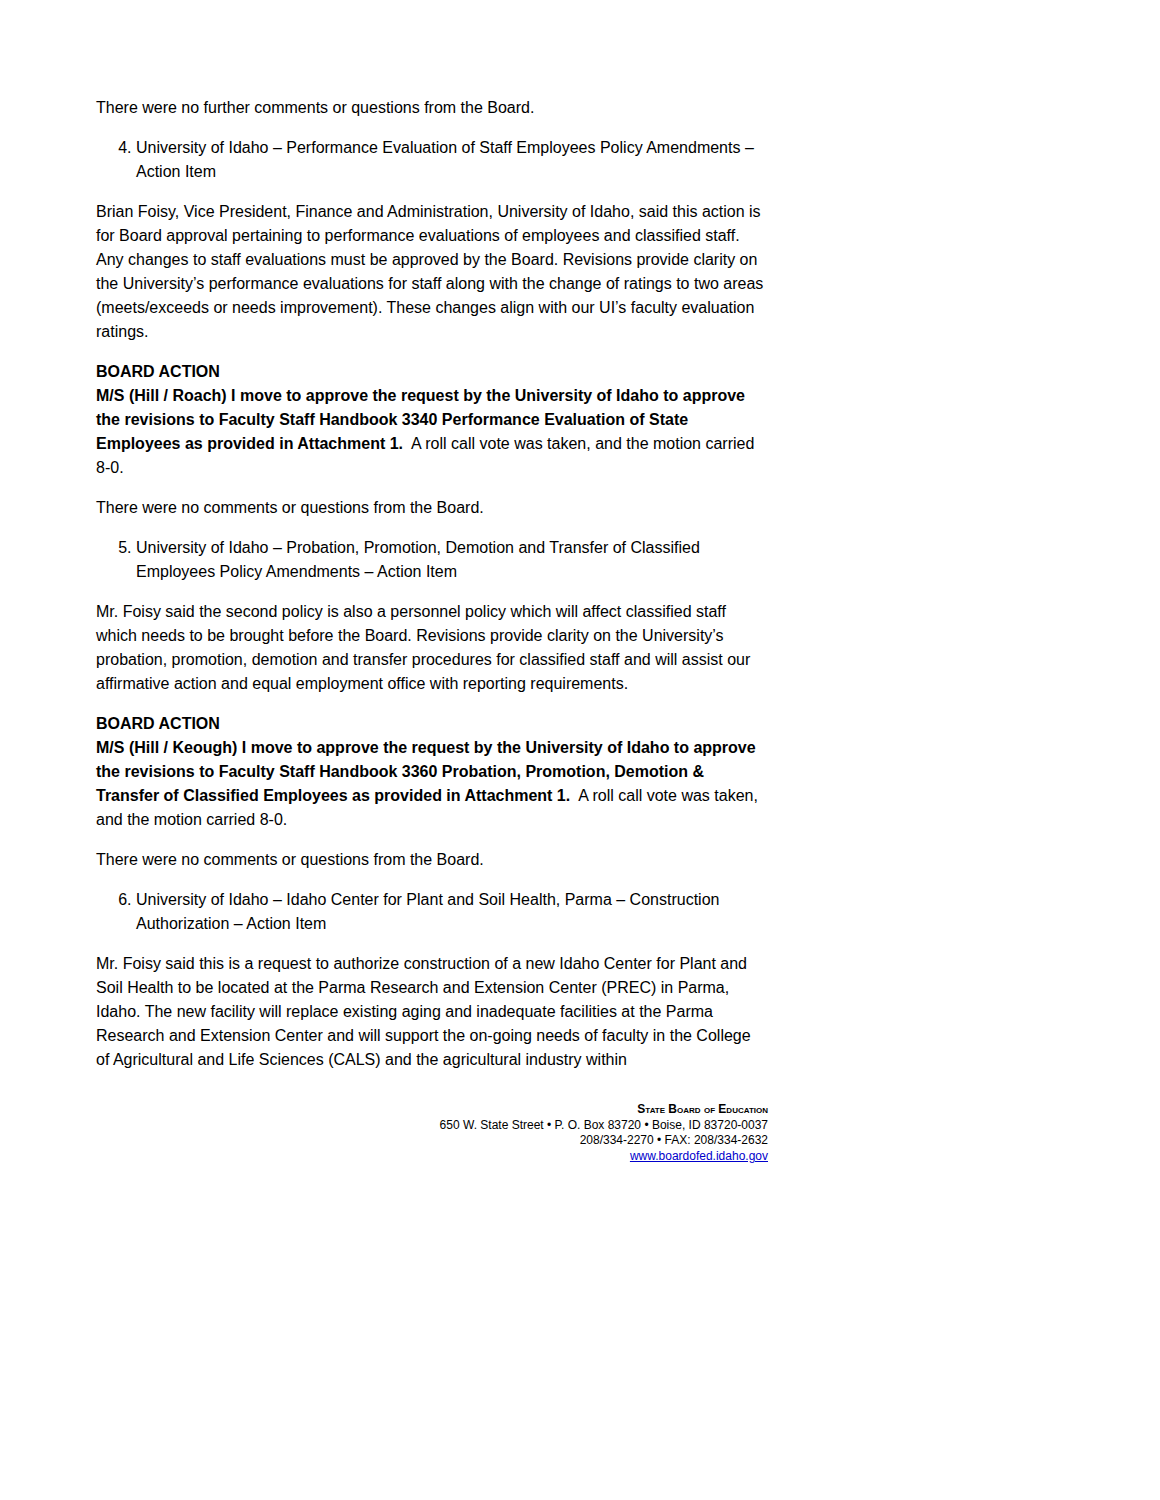There were no further comments or questions from the Board.
University of Idaho – Performance Evaluation of Staff Employees Policy Amendments – Action Item
Brian Foisy, Vice President, Finance and Administration, University of Idaho, said this action is for Board approval pertaining to performance evaluations of employees and classified staff. Any changes to staff evaluations must be approved by the Board. Revisions provide clarity on the University’s performance evaluations for staff along with the change of ratings to two areas (meets/exceeds or needs improvement). These changes align with our UI’s faculty evaluation ratings.
BOARD ACTION
M/S (Hill / Roach) I move to approve the request by the University of Idaho to approve the revisions to Faculty Staff Handbook 3340 Performance Evaluation of State Employees as provided in Attachment 1. A roll call vote was taken, and the motion carried 8-0.
There were no comments or questions from the Board.
University of Idaho – Probation, Promotion, Demotion and Transfer of Classified Employees Policy Amendments – Action Item
Mr. Foisy said the second policy is also a personnel policy which will affect classified staff which needs to be brought before the Board. Revisions provide clarity on the University’s probation, promotion, demotion and transfer procedures for classified staff and will assist our affirmative action and equal employment office with reporting requirements.
BOARD ACTION
M/S (Hill / Keough) I move to approve the request by the University of Idaho to approve the revisions to Faculty Staff Handbook 3360 Probation, Promotion, Demotion & Transfer of Classified Employees as provided in Attachment 1. A roll call vote was taken, and the motion carried 8-0.
There were no comments or questions from the Board.
University of Idaho – Idaho Center for Plant and Soil Health, Parma – Construction Authorization – Action Item
Mr. Foisy said this is a request to authorize construction of a new Idaho Center for Plant and Soil Health to be located at the Parma Research and Extension Center (PREC) in Parma, Idaho. The new facility will replace existing aging and inadequate facilities at the Parma Research and Extension Center and will support the on-going needs of faculty in the College of Agricultural and Life Sciences (CALS) and the agricultural industry within
State Board of Education
650 W. State Street • P. O. Box 83720 • Boise, ID 83720-0037
208/334-2270 • FAX: 208/334-2632
www.boardofed.idaho.gov